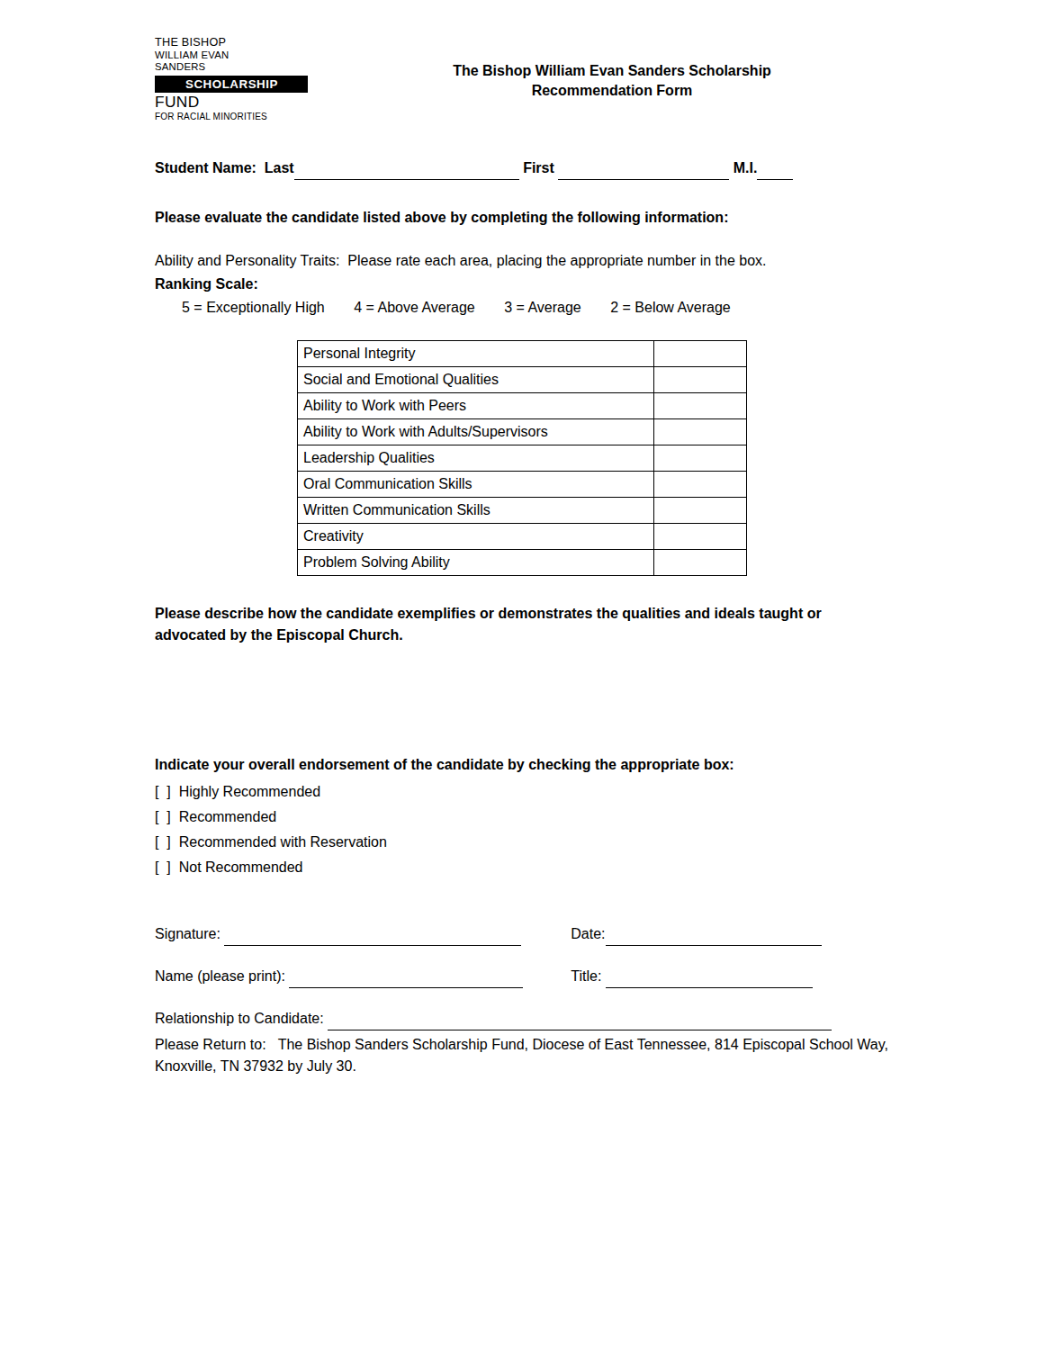THE BISHOP
WILLIAM EVAN
SANDERS
SCHOLARSHIP
FUND
FOR RACIAL MINORITIES
The Bishop William Evan Sanders Scholarship
Recommendation Form
Student Name: Last First M.I.
Please evaluate the candidate listed above by completing the following information:
Ability and Personality Traits: Please rate each area, placing the appropriate number in the box.
Ranking Scale:
5 = Exceptionally High 4 = Above Average 3 = Average 2 = Below Average
| Personal Integrity | |
| Social and Emotional Qualities | |
| Ability to Work with Peers | |
| Ability to Work with Adults/Supervisors | |
| Leadership Qualities | |
| Oral Communication Skills | |
| Written Communication Skills | |
| Creativity | |
| Problem Solving Ability | |
Please describe how the candidate exemplifies or demonstrates the qualities and ideals taught or advocated by the Episcopal Church.
Indicate your overall endorsement of the candidate by checking the appropriate box:
[ ] Highly Recommended
[ ] Recommended
[ ] Recommended with Reservation
[ ] Not Recommended
Signature:
Date:
Name (please print):
Title:
Relationship to Candidate:
Please Return to: The Bishop Sanders Scholarship Fund, Diocese of East Tennessee, 814 Episcopal School Way, Knoxville, TN 37932 by July 30.